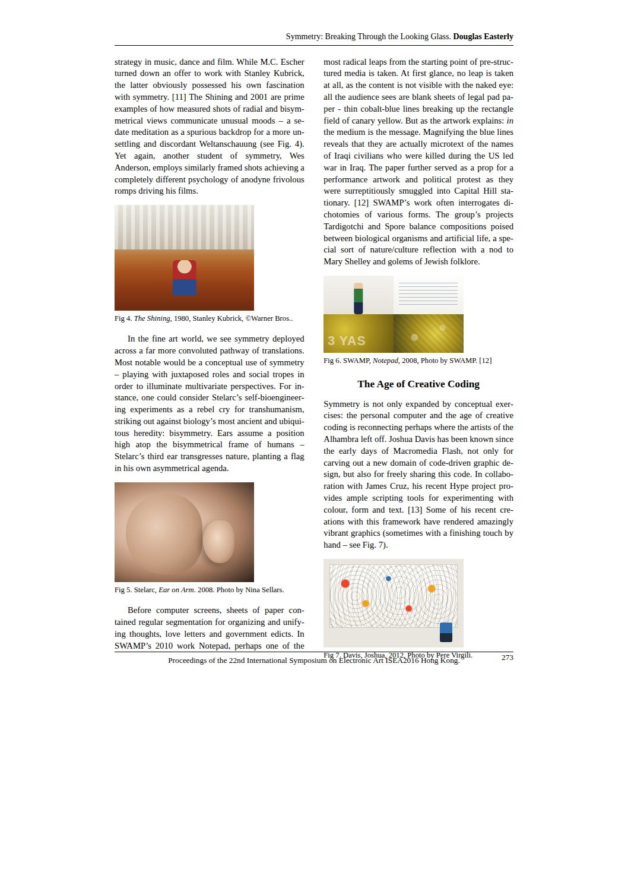Symmetry: Breaking Through the Looking Glass. Douglas Easterly
strategy in music, dance and film. While M.C. Escher turned down an offer to work with Stanley Kubrick, the latter obviously possessed his own fascination with symmetry. [11] The Shining and 2001 are prime examples of how measured shots of radial and bisymmetrical views communicate unusual moods – a sedate meditation as a spurious backdrop for a more unsettling and discordant Weltanschauung (see Fig. 4). Yet again, another student of symmetry, Wes Anderson, employs similarly framed shots achieving a completely different psychology of anodyne frivolous romps driving his films.
Fig 4. The Shining, 1980, Stanley Kubrick, ©Warner Bros..
In the fine art world, we see symmetry deployed across a far more convoluted pathway of translations. Most notable would be a conceptual use of symmetry – playing with juxtaposed roles and social tropes in order to illuminate multivariate perspectives. For instance, one could consider Stelarc’s self-bioengineering experiments as a rebel cry for transhumanism, striking out against biology’s most ancient and ubiquitous heredity: bisymmetry. Ears assume a position high atop the bisymmetrical frame of humans – Stelarc’s third ear transgresses nature, planting a flag in his own asymmetrical agenda.
Fig 5. Stelarc, Ear on Arm. 2008. Photo by Nina Sellars.
Before computer screens, sheets of paper contained regular segmentation for organizing and unifying thoughts, love letters and government edicts. In SWAMP’s 2010 work Notepad, perhaps one of the most radical leaps from the starting point of pre-structured media is taken. At first glance, no leap is taken at all, as the content is not visible with the naked eye: all the audience sees are blank sheets of legal pad paper - thin cobalt-blue lines breaking up the rectangle field of canary yellow. But as the artwork explains: in the medium is the message. Magnifying the blue lines reveals that they are actually microtext of the names of Iraqi civilians who were killed during the US led war in Iraq. The paper further served as a prop for a performance artwork and political protest as they were surreptitiously smuggled into Capital Hill stationary. [12] SWAMP’s work often interrogates dichotomies of various forms. The group’s projects Tardigotchi and Spore balance compositions poised between biological organisms and artificial life, a special sort of nature/culture reflection with a nod to Mary Shelley and golems of Jewish folklore.
Fig 6. SWAMP, Notepad, 2008, Photo by SWAMP. [12]
The Age of Creative Coding
Symmetry is not only expanded by conceptual exercises: the personal computer and the age of creative coding is reconnecting perhaps where the artists of the Alhambra left off. Joshua Davis has been known since the early days of Macromedia Flash, not only for carving out a new domain of code-driven graphic design, but also for freely sharing this code. In collaboration with James Cruz, his recent Hype project provides ample scripting tools for experimenting with colour, form and text. [13] Some of his recent creations with this framework have rendered amazingly vibrant graphics (sometimes with a finishing touch by hand – see Fig. 7).
Fig 7. Davis, Joshua, 2012, Photo by Pere Virgili.
Proceedings of the 22nd International Symposium on Electronic Art ISEA2016 Hong Kong.
273